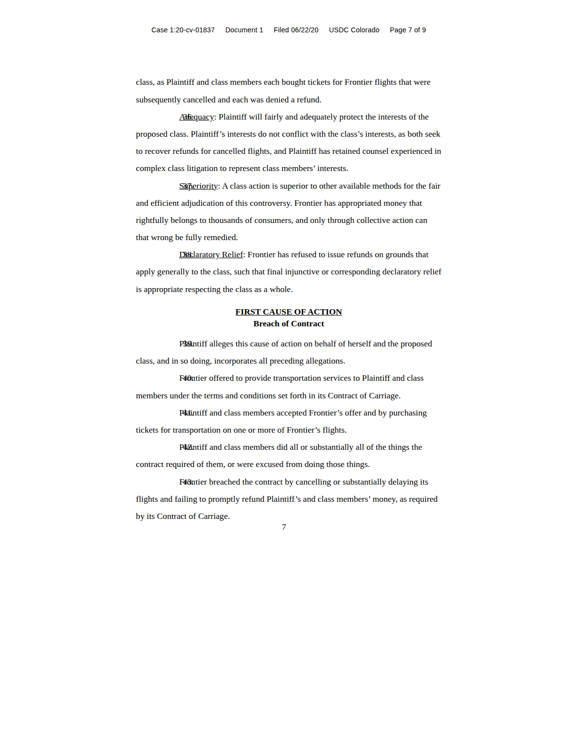Case 1:20-cv-01837 Document 1 Filed 06/22/20 USDC Colorado Page 7 of 9
class, as Plaintiff and class members each bought tickets for Frontier flights that were subsequently cancelled and each was denied a refund.
36. Adequacy: Plaintiff will fairly and adequately protect the interests of the proposed class. Plaintiff’s interests do not conflict with the class’s interests, as both seek to recover refunds for cancelled flights, and Plaintiff has retained counsel experienced in complex class litigation to represent class members’ interests.
37. Superiority: A class action is superior to other available methods for the fair and efficient adjudication of this controversy. Frontier has appropriated money that rightfully belongs to thousands of consumers, and only through collective action can that wrong be fully remedied.
38. Declaratory Relief: Frontier has refused to issue refunds on grounds that apply generally to the class, such that final injunctive or corresponding declaratory relief is appropriate respecting the class as a whole.
FIRST CAUSE OF ACTION
Breach of Contract
39. Plaintiff alleges this cause of action on behalf of herself and the proposed class, and in so doing, incorporates all preceding allegations.
40. Frontier offered to provide transportation services to Plaintiff and class members under the terms and conditions set forth in its Contract of Carriage.
41. Plaintiff and class members accepted Frontier’s offer and by purchasing tickets for transportation on one or more of Frontier’s flights.
42. Plaintiff and class members did all or substantially all of the things the contract required of them, or were excused from doing those things.
43. Frontier breached the contract by cancelling or substantially delaying its flights and failing to promptly refund Plaintiff’s and class members’ money, as required by its Contract of Carriage.
7